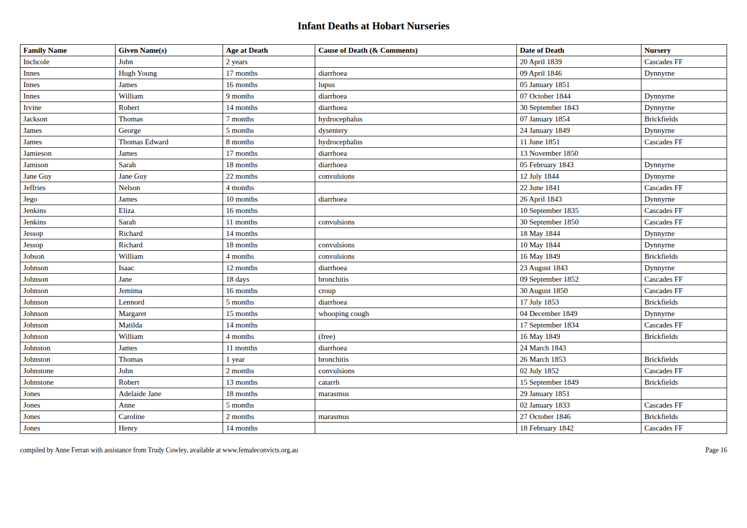Infant Deaths at Hobart Nurseries
| Family Name | Given Name(s) | Age at Death | Cause of Death (& Comments) | Date of Death | Nursery |
| --- | --- | --- | --- | --- | --- |
| Inchcole | John | 2 years | | 20 April 1839 | Cascades FF |
| Innes | Hugh Young | 17 months | diarrhoea | 09 April 1846 | Dynnyrne |
| Innes | James | 16 months | lupus | 05 January 1851 | |
| Innes | William | 9 months | diarrhoea | 07 October 1844 | Dynnyrne |
| Irvine | Robert | 14 months | diarrhoea | 30 September 1843 | Dynnyrne |
| Jackson | Thomas | 7 months | hydrocephalus | 07 January 1854 | Brickfields |
| James | George | 5 months | dysentery | 24 January 1849 | Dynnyrne |
| James | Thomas Edward | 8 months | hydrocephalus | 11 June 1851 | Cascades FF |
| Jamieson | James | 17 months | diarrhoea | 13 November 1850 | |
| Jamison | Sarah | 18 months | diarrhoea | 05 February 1843 | Dynnyrne |
| Jane Guy | Jane Guy | 22 months | convulsions | 12 July 1844 | Dynnyrne |
| Jeffries | Nelson | 4 months | | 22 June 1841 | Cascades FF |
| Jego | James | 10 months | diarrhoea | 26 April 1843 | Dynnyrne |
| Jenkins | Eliza | 16 months | | 10 September 1835 | Cascades FF |
| Jenkins | Sarah | 11 months | convulsions | 30 September 1850 | Cascades FF |
| Jessop | Richard | 14 months | | 18 May 1844 | Dynnyrne |
| Jessop | Richard | 18 months | convulsions | 10 May 1844 | Dynnyrne |
| Jobson | William | 4 months | convulsions | 16 May 1849 | Brickfields |
| Johnson | Isaac | 12 months | diarrhoea | 23 August 1843 | Dynnyrne |
| Johnson | Jane | 18 days | bronchitis | 09 September 1852 | Cascades FF |
| Johnson | Jemima | 16 months | croup | 30 August 1850 | Cascades FF |
| Johnson | Lennord | 5 months | diarrhoea | 17 July 1853 | Brickfields |
| Johnson | Margaret | 15 months | whooping cough | 04 December 1849 | Dynnyrne |
| Johnson | Matilda | 14 months | | 17 September 1834 | Cascades FF |
| Johnson | William | 4 months | (free) | 16 May 1849 | Brickfields |
| Johnston | James | 11 months | diarrhoea | 24 March 1843 | |
| Johnston | Thomas | 1 year | bronchitis | 26 March 1853 | Brickfields |
| Johnstone | John | 2 months | convulsions | 02 July 1852 | Cascades FF |
| Johnstone | Robert | 13 months | catarrh | 15 September 1849 | Brickfields |
| Jones | Adelaide Jane | 18 months | marasmus | 29 January 1851 | |
| Jones | Anne | 5 months | | 02 January 1833 | Cascades FF |
| Jones | Caroline | 2 months | marasmus | 27 October 1846 | Brickfields |
| Jones | Henry | 14 months | | 18 February 1842 | Cascades FF |
compiled by Anne Ferran with assistance from Trudy Cowley, available at www.femaleconvicts.org.au Page 16